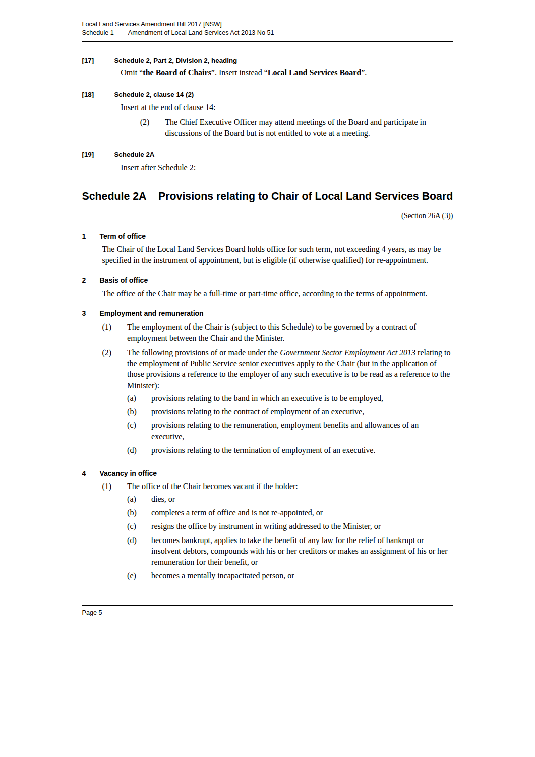Local Land Services Amendment Bill 2017 [NSW] Schedule 1 Amendment of Local Land Services Act 2013 No 51
[17] Schedule 2, Part 2, Division 2, heading
Omit “the Board of Chairs”. Insert instead “Local Land Services Board”.
[18] Schedule 2, clause 14 (2)
Insert at the end of clause 14:
(2) The Chief Executive Officer may attend meetings of the Board and participate in discussions of the Board but is not entitled to vote at a meeting.
[19] Schedule 2A
Insert after Schedule 2:
Schedule 2A Provisions relating to Chair of Local Land Services Board
(Section 26A (3))
1 Term of office
The Chair of the Local Land Services Board holds office for such term, not exceeding 4 years, as may be specified in the instrument of appointment, but is eligible (if otherwise qualified) for re-appointment.
2 Basis of office
The office of the Chair may be a full-time or part-time office, according to the terms of appointment.
3 Employment and remuneration
(1) The employment of the Chair is (subject to this Schedule) to be governed by a contract of employment between the Chair and the Minister.
(2) The following provisions of or made under the Government Sector Employment Act 2013 relating to the employment of Public Service senior executives apply to the Chair (but in the application of those provisions a reference to the employer of any such executive is to be read as a reference to the Minister):
(a) provisions relating to the band in which an executive is to be employed,
(b) provisions relating to the contract of employment of an executive,
(c) provisions relating to the remuneration, employment benefits and allowances of an executive,
(d) provisions relating to the termination of employment of an executive.
4 Vacancy in office
(1) The office of the Chair becomes vacant if the holder:
(a) dies, or
(b) completes a term of office and is not re-appointed, or
(c) resigns the office by instrument in writing addressed to the Minister, or
(d) becomes bankrupt, applies to take the benefit of any law for the relief of bankrupt or insolvent debtors, compounds with his or her creditors or makes an assignment of his or her remuneration for their benefit, or
(e) becomes a mentally incapacitated person, or
Page 5